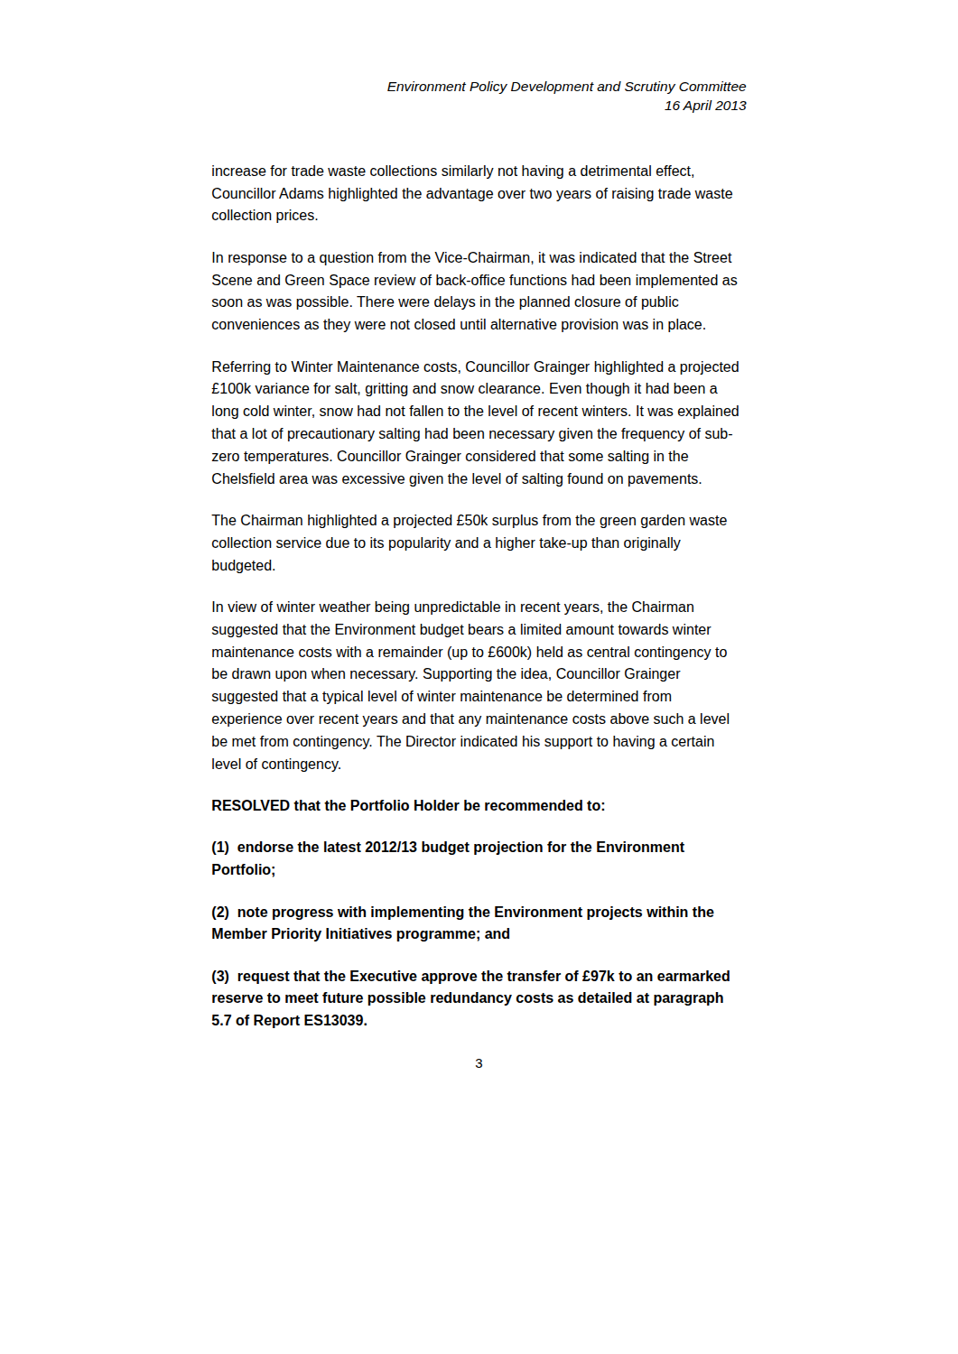Environment Policy Development and Scrutiny Committee 16 April 2013
increase for trade waste collections similarly not having a detrimental effect, Councillor Adams highlighted the advantage over two years of raising trade waste collection prices.
In response to a question from the Vice-Chairman, it was indicated that the Street Scene and Green Space review of back-office functions had been implemented as soon as was possible. There were delays in the planned closure of public conveniences as they were not closed until alternative provision was in place.
Referring to Winter Maintenance costs, Councillor Grainger highlighted a projected £100k variance for salt, gritting and snow clearance. Even though it had been a long cold winter, snow had not fallen to the level of recent winters. It was explained that a lot of precautionary salting had been necessary given the frequency of sub-zero temperatures. Councillor Grainger considered that some salting in the Chelsfield area was excessive given the level of salting found on pavements.
The Chairman highlighted a projected £50k surplus from the green garden waste collection service due to its popularity and a higher take-up than originally budgeted.
In view of winter weather being unpredictable in recent years, the Chairman suggested that the Environment budget bears a limited amount towards winter maintenance costs with a remainder (up to £600k) held as central contingency to be drawn upon when necessary. Supporting the idea, Councillor Grainger suggested that a typical level of winter maintenance be determined from experience over recent years and that any maintenance costs above such a level be met from contingency. The Director indicated his support to having a certain level of contingency.
RESOLVED that the Portfolio Holder be recommended to:
(1) endorse the latest 2012/13 budget projection for the Environment Portfolio;
(2) note progress with implementing the Environment projects within the Member Priority Initiatives programme; and
(3) request that the Executive approve the transfer of £97k to an earmarked reserve to meet future possible redundancy costs as detailed at paragraph 5.7 of Report ES13039.
3